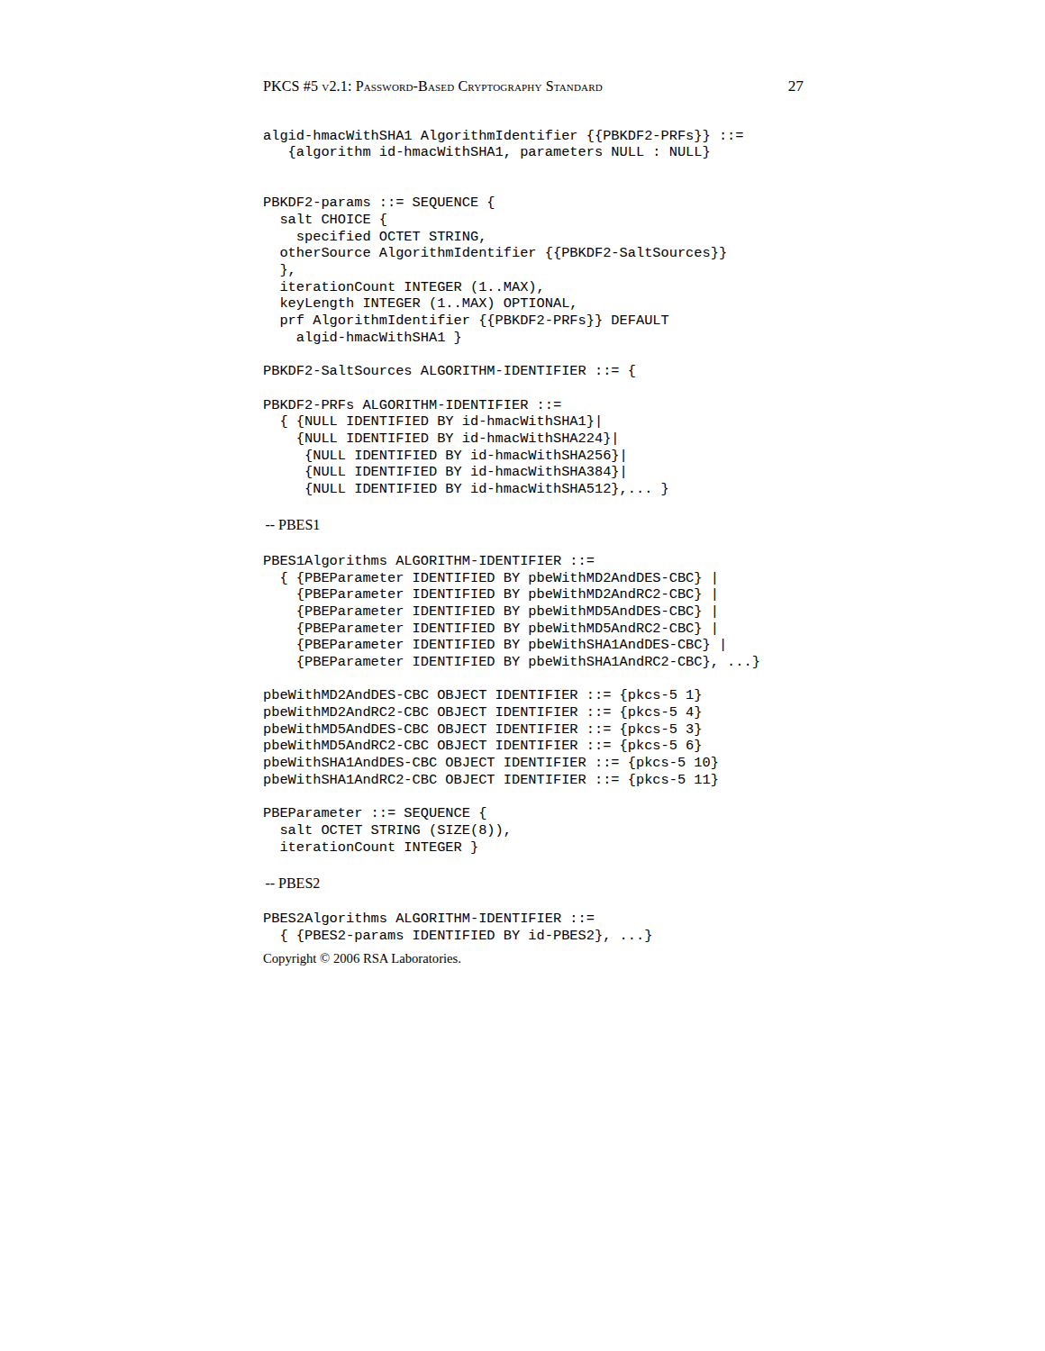PKCS #5 v2.1: Password-Based Cryptography Standard 27
algid-hmacWithSHA1 AlgorithmIdentifier {{PBKDF2-PRFs}} ::=
   {algorithm id-hmacWithSHA1, parameters NULL : NULL}


PBKDF2-params ::= SEQUENCE {
  salt CHOICE {
    specified OCTET STRING,
  otherSource AlgorithmIdentifier {{PBKDF2-SaltSources}}
  },
  iterationCount INTEGER (1..MAX),
  keyLength INTEGER (1..MAX) OPTIONAL,
  prf AlgorithmIdentifier {{PBKDF2-PRFs}} DEFAULT
    algid-hmacWithSHA1 }

PBKDF2-SaltSources ALGORITHM-IDENTIFIER ::= {

PBKDF2-PRFs ALGORITHM-IDENTIFIER ::=
  { {NULL IDENTIFIED BY id-hmacWithSHA1}|
    {NULL IDENTIFIED BY id-hmacWithSHA224}|
     {NULL IDENTIFIED BY id-hmacWithSHA256}|
     {NULL IDENTIFIED BY id-hmacWithSHA384}|
     {NULL IDENTIFIED BY id-hmacWithSHA512},... }
-- PBES1
PBES1Algorithms ALGORITHM-IDENTIFIER ::=
  { {PBEParameter IDENTIFIED BY pbeWithMD2AndDES-CBC} |
    {PBEParameter IDENTIFIED BY pbeWithMD2AndRC2-CBC} |
    {PBEParameter IDENTIFIED BY pbeWithMD5AndDES-CBC} |
    {PBEParameter IDENTIFIED BY pbeWithMD5AndRC2-CBC} |
    {PBEParameter IDENTIFIED BY pbeWithSHA1AndDES-CBC} |
    {PBEParameter IDENTIFIED BY pbeWithSHA1AndRC2-CBC}, ...}

pbeWithMD2AndDES-CBC OBJECT IDENTIFIER ::= {pkcs-5 1}
pbeWithMD2AndRC2-CBC OBJECT IDENTIFIER ::= {pkcs-5 4}
pbeWithMD5AndDES-CBC OBJECT IDENTIFIER ::= {pkcs-5 3}
pbeWithMD5AndRC2-CBC OBJECT IDENTIFIER ::= {pkcs-5 6}
pbeWithSHA1AndDES-CBC OBJECT IDENTIFIER ::= {pkcs-5 10}
pbeWithSHA1AndRC2-CBC OBJECT IDENTIFIER ::= {pkcs-5 11}

PBEParameter ::= SEQUENCE {
  salt OCTET STRING (SIZE(8)),
  iterationCount INTEGER }
-- PBES2
PBES2Algorithms ALGORITHM-IDENTIFIER ::=
  { {PBES2-params IDENTIFIED BY id-PBES2}, ...}
Copyright © 2006 RSA Laboratories.